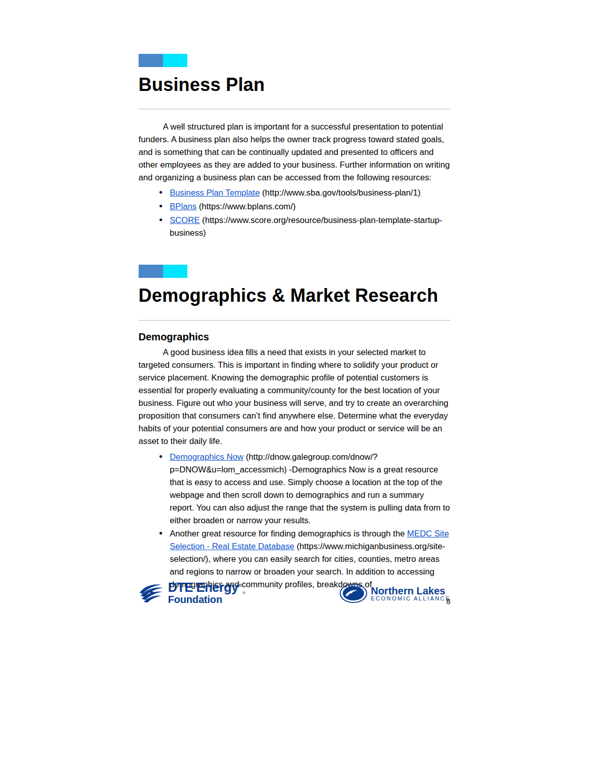Business Plan
A well structured plan is important for a successful presentation to potential funders. A business plan also helps the owner track progress toward stated goals, and is something that can be continually updated and presented to officers and other employees as they are added to your business. Further information on writing and organizing a business plan can be accessed from the following resources:
Business Plan Template (http://www.sba.gov/tools/business-plan/1)
BPlans (https://www.bplans.com/)
SCORE (https://www.score.org/resource/business-plan-template-startup-business)
Demographics & Market Research
Demographics
A good business idea fills a need that exists in your selected market to targeted consumers. This is important in finding where to solidify your product or service placement. Knowing the demographic profile of potential customers is essential for properly evaluating a community/county for the best location of your business. Figure out who your business will serve, and try to create an overarching proposition that consumers can’t find anywhere else. Determine what the everyday habits of your potential consumers are and how your product or service will be an asset to their daily life.
Demographics Now (http://dnow.galegroup.com/dnow/?p=DNOW&u=lom_accessmich) -Demographics Now is a great resource that is easy to access and use. Simply choose a location at the top of the webpage and then scroll down to demographics and run a summary report. You can also adjust the range that the system is pulling data from to either broaden or narrow your results.
Another great resource for finding demographics is through the MEDC Site Selection - Real Estate Database (https://www.michiganbusiness.org/site-selection/), where you can easily search for cities, counties, metro areas and regions to narrow or broaden your search. In addition to accessing demographics and community profiles, breakdowns of
DTE Energy®
Foundation
®
Northern Lakes
ECONOMIC ALLIANCE
8